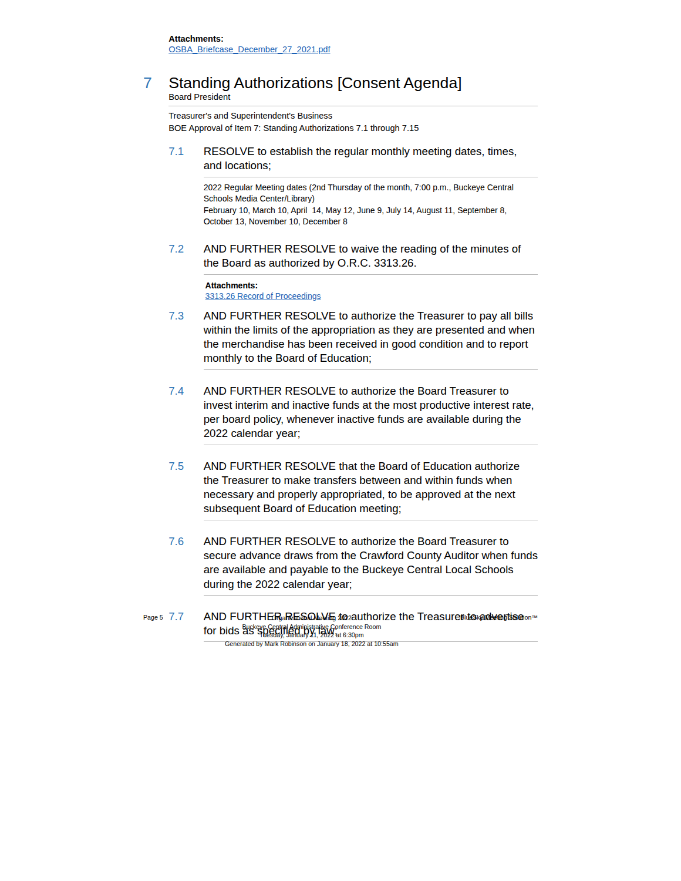Attachments:
OSBA_Briefcase_December_27_2021.pdf
7
Standing Authorizations [Consent Agenda]
Board President
Treasurer's and Superintendent's Business
BOE Approval of Item 7: Standing Authorizations 7.1 through 7.15
7.1
RESOLVE to establish the regular monthly meeting dates, times, and locations;
2022 Regular Meeting dates (2nd Thursday of the month, 7:00 p.m., Buckeye Central Schools Media Center/Library)
February 10, March 10, April 14, May 12, June 9, July 14, August 11, September 8, October 13, November 10, December 8
7.2
AND FURTHER RESOLVE to waive the reading of the minutes of the Board as authorized by O.R.C. 3313.26.
Attachments:
3313.26 Record of Proceedings
7.3
AND FURTHER RESOLVE to authorize the Treasurer to pay all bills within the limits of the appropriation as they are presented and when the merchandise has been received in good condition and to report monthly to the Board of Education;
7.4
AND FURTHER RESOLVE to authorize the Board Treasurer to invest interim and inactive funds at the most productive interest rate, per board policy, whenever inactive funds are available during the 2022 calendar year;
7.5
AND FURTHER RESOLVE that the Board of Education authorize the Treasurer to make transfers between and within funds when necessary and properly appropriated, to be approved at the next subsequent Board of Education meeting;
7.6
AND FURTHER RESOLVE to authorize the Board Treasurer to secure advance draws from the Crawford County Auditor when funds are available and payable to the Buckeye Central Local Schools during the 2022 calendar year;
7.7
AND FURTHER RESOLVE to authorize the Treasurer to advertise for bids as specified by law;
Page 5
Organizational Meeting 2022
Buckeye Central Administrative Conference Room
Tuesday, January 11, 2022 at 6:30pm
Generated by Mark Robinson on January 18, 2022 at 10:55am
BlueSky Meeting Solution™